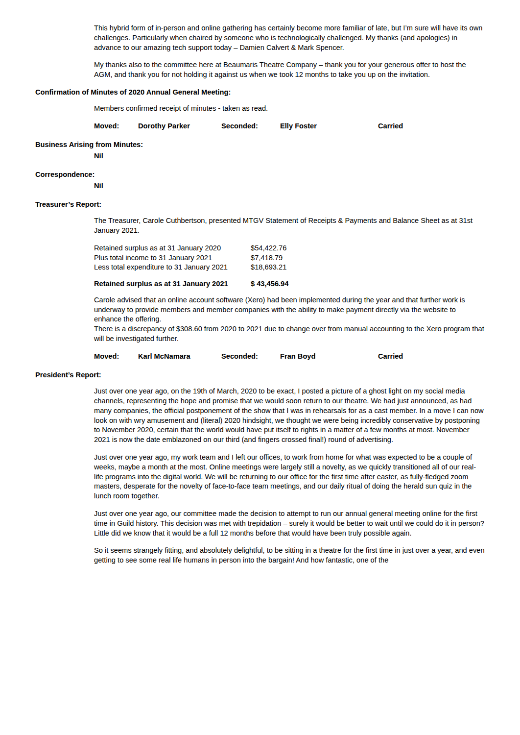This hybrid form of in-person and online gathering has certainly become more familiar of late, but I’m sure will have its own challenges. Particularly when chaired by someone who is technologically challenged. My thanks (and apologies) in advance to our amazing tech support today – Damien Calvert & Mark Spencer.
My thanks also to the committee here at Beaumaris Theatre Company – thank you for your generous offer to host the AGM, and thank you for not holding it against us when we took 12 months to take you up on the invitation.
Confirmation of Minutes of 2020 Annual General Meeting:
Members confirmed receipt of minutes - taken as read.
| Moved: | Dorothy Parker | Seconded: | Elly Foster | Carried |
Business Arising from Minutes:
Nil
Correspondence:
Nil
Treasurer’s Report:
The Treasurer, Carole Cuthbertson, presented MTGV Statement of Receipts & Payments and Balance Sheet as at 31st January 2021.
| Retained surplus as at 31 January 2020 | $54,422.76 |
| Plus total income to 31 January 2021 | $7,418.79 |
| Less total expenditure to 31 January 2021 | $18,693.21 |
| Retained surplus as at 31 January 2021 | $ 43,456.94 |
Carole advised that an online account software (Xero) had been implemented during the year and that further work is underway to provide members and member companies with the ability to make payment directly via the website to enhance the offering.
There is a discrepancy of $308.60 from 2020 to 2021 due to change over from manual accounting to the Xero program that will be investigated further.
| Moved: | Karl McNamara | Seconded: | Fran Boyd | Carried |
President’s Report:
Just over one year ago, on the 19th of March, 2020 to be exact, I posted a picture of a ghost light on my social media channels, representing the hope and promise that we would soon return to our theatre. We had just announced, as had many companies, the official postponement of the show that I was in rehearsals for as a cast member. In a move I can now look on with wry amusement and (literal) 2020 hindsight, we thought we were being incredibly conservative by postponing to November 2020, certain that the world would have put itself to rights in a matter of a few months at most. November 2021 is now the date emblazoned on our third (and fingers crossed final!) round of advertising.
Just over one year ago, my work team and I left our offices, to work from home for what was expected to be a couple of weeks, maybe a month at the most. Online meetings were largely still a novelty, as we quickly transitioned all of our real-life programs into the digital world. We will be returning to our office for the first time after easter, as fully-fledged zoom masters, desperate for the novelty of face-to-face team meetings, and our daily ritual of doing the herald sun quiz in the lunch room together.
Just over one year ago, our committee made the decision to attempt to run our annual general meeting online for the first time in Guild history. This decision was met with trepidation – surely it would be better to wait until we could do it in person? Little did we know that it would be a full 12 months before that would have been truly possible again.
So it seems strangely fitting, and absolutely delightful, to be sitting in a theatre for the first time in just over a year, and even getting to see some real life humans in person into the bargain! And how fantastic, one of the